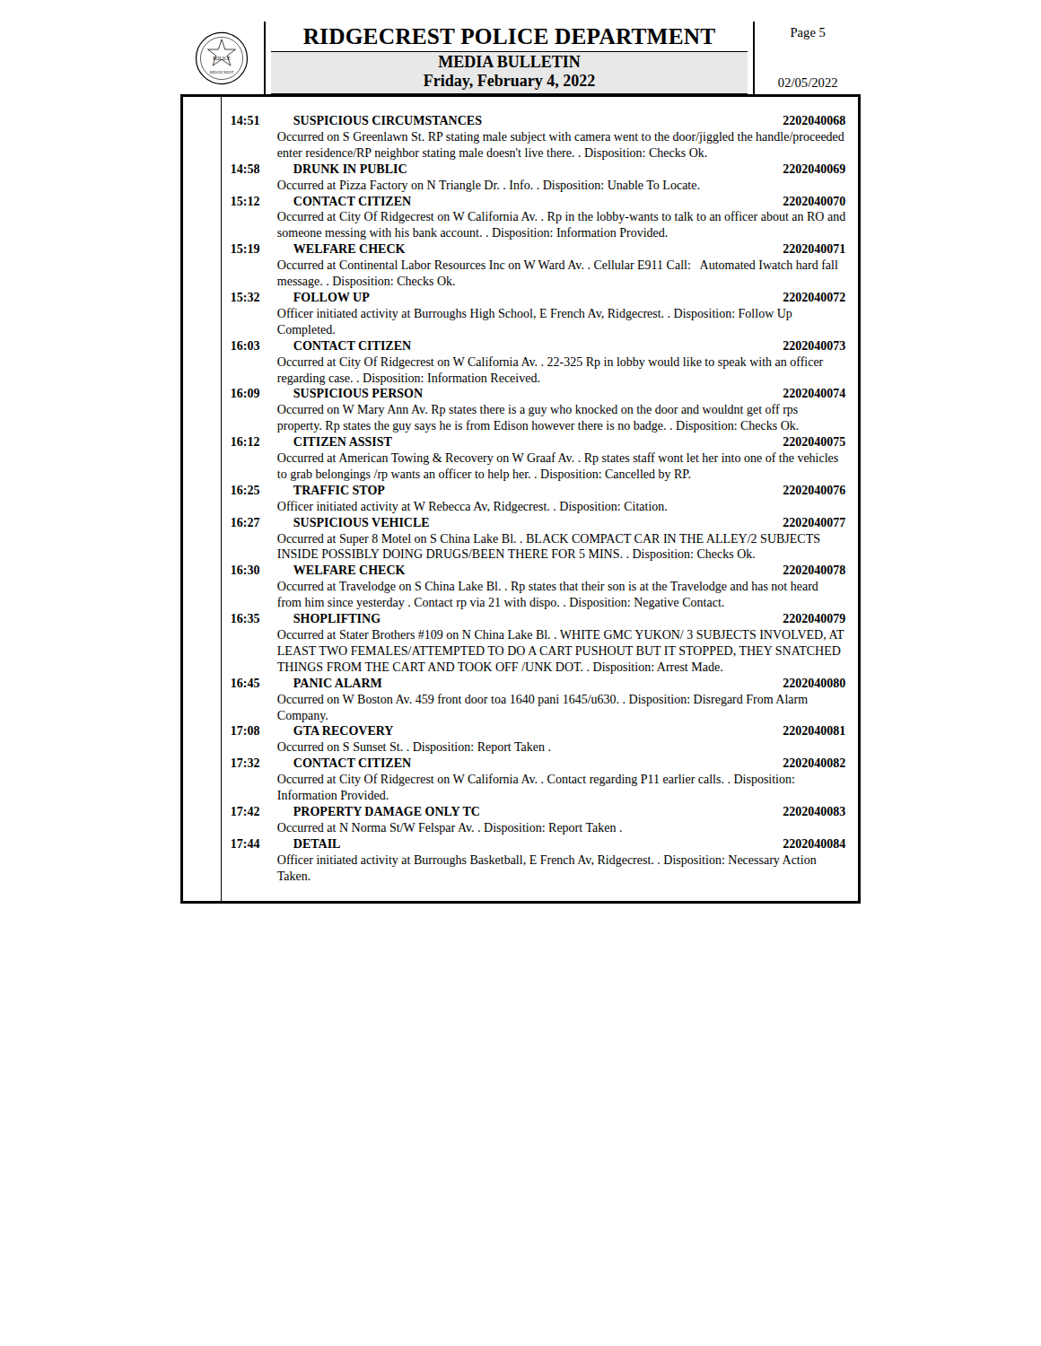POLICE RIDGECREST
RIDGECREST POLICE DEPARTMENT
MEDIA BULLETIN
Friday, February 4, 2022
Page 5
02/05/2022
14:51 Suspicious Circumstances 2202040068
Occurred on S Greenlawn St. RP stating male subject with camera went to the door/jiggled the handle/proceeded enter residence/RP neighbor stating male doesn't live there. . Disposition: Checks Ok.
14:58 Drunk In Public 2202040069
Occurred at Pizza Factory on N Triangle Dr. . Info. . Disposition: Unable To Locate.
15:12 Contact Citizen 2202040070
Occurred at City Of Ridgecrest on W California Av. . Rp in the lobby-wants to talk to an officer about an RO and someone messing with his bank account. . Disposition: Information Provided.
15:19 Welfare Check 2202040071
Occurred at Continental Labor Resources Inc on W Ward Av. . Cellular E911 Call: Automated Iwatch hard fall message. . Disposition: Checks Ok.
15:32 Follow Up 2202040072
Officer initiated activity at Burroughs High School, E French Av, Ridgecrest. . Disposition: Follow Up Completed.
16:03 Contact Citizen 2202040073
Occurred at City Of Ridgecrest on W California Av. . 22-325 Rp in lobby would like to speak with an officer regarding case. . Disposition: Information Received.
16:09 Suspicious Person 2202040074
Occurred on W Mary Ann Av. Rp states there is a guy who knocked on the door and wouldnt get off rps property. Rp states the guy says he is from Edison however there is no badge. . Disposition: Checks Ok.
16:12 Citizen Assist 2202040075
Occurred at American Towing & Recovery on W Graaf Av. . Rp states staff wont let her into one of the vehicles to grab belongings /rp wants an officer to help her. . Disposition: Cancelled by RP.
16:25 Traffic Stop 2202040076
Officer initiated activity at W Rebecca Av, Ridgecrest. . Disposition: Citation.
16:27 Suspicious Vehicle 2202040077
Occurred at Super 8 Motel on S China Lake Bl. . BLACK COMPACT CAR IN THE ALLEY/2 SUBJECTS INSIDE POSSIBLY DOING DRUGS/BEEN THERE FOR 5 MINS. . Disposition: Checks Ok.
16:30 Welfare Check 2202040078
Occurred at Travelodge on S China Lake Bl. . Rp states that their son is at the Travelodge and has not heard from him since yesterday . Contact rp via 21 with dispo. . Disposition: Negative Contact.
16:35 Shoplifting 2202040079
Occurred at Stater Brothers #109 on N China Lake Bl. . WHITE GMC YUKON/ 3 SUBJECTS INVOLVED, AT LEAST TWO FEMALES/ATTEMPTED TO DO A CART PUSHOUT BUT IT STOPPED, THEY SNATCHED THINGS FROM THE CART AND TOOK OFF /UNK DOT. . Disposition: Arrest Made.
16:45 Panic Alarm 2202040080
Occurred on W Boston Av. 459 front door toa 1640 pani 1645/u630. . Disposition: Disregard From Alarm Company.
17:08 GTA Recovery 2202040081
Occurred on S Sunset St. . Disposition: Report Taken .
17:32 Contact Citizen 2202040082
Occurred at City Of Ridgecrest on W California Av. . Contact regarding P11 earlier calls. . Disposition: Information Provided.
17:42 Property Damage Only TC 2202040083
Occurred at N Norma St/W Felspar Av. . Disposition: Report Taken .
17:44 Detail 2202040084
Officer initiated activity at Burroughs Basketball, E French Av, Ridgecrest. . Disposition: Necessary Action Taken.